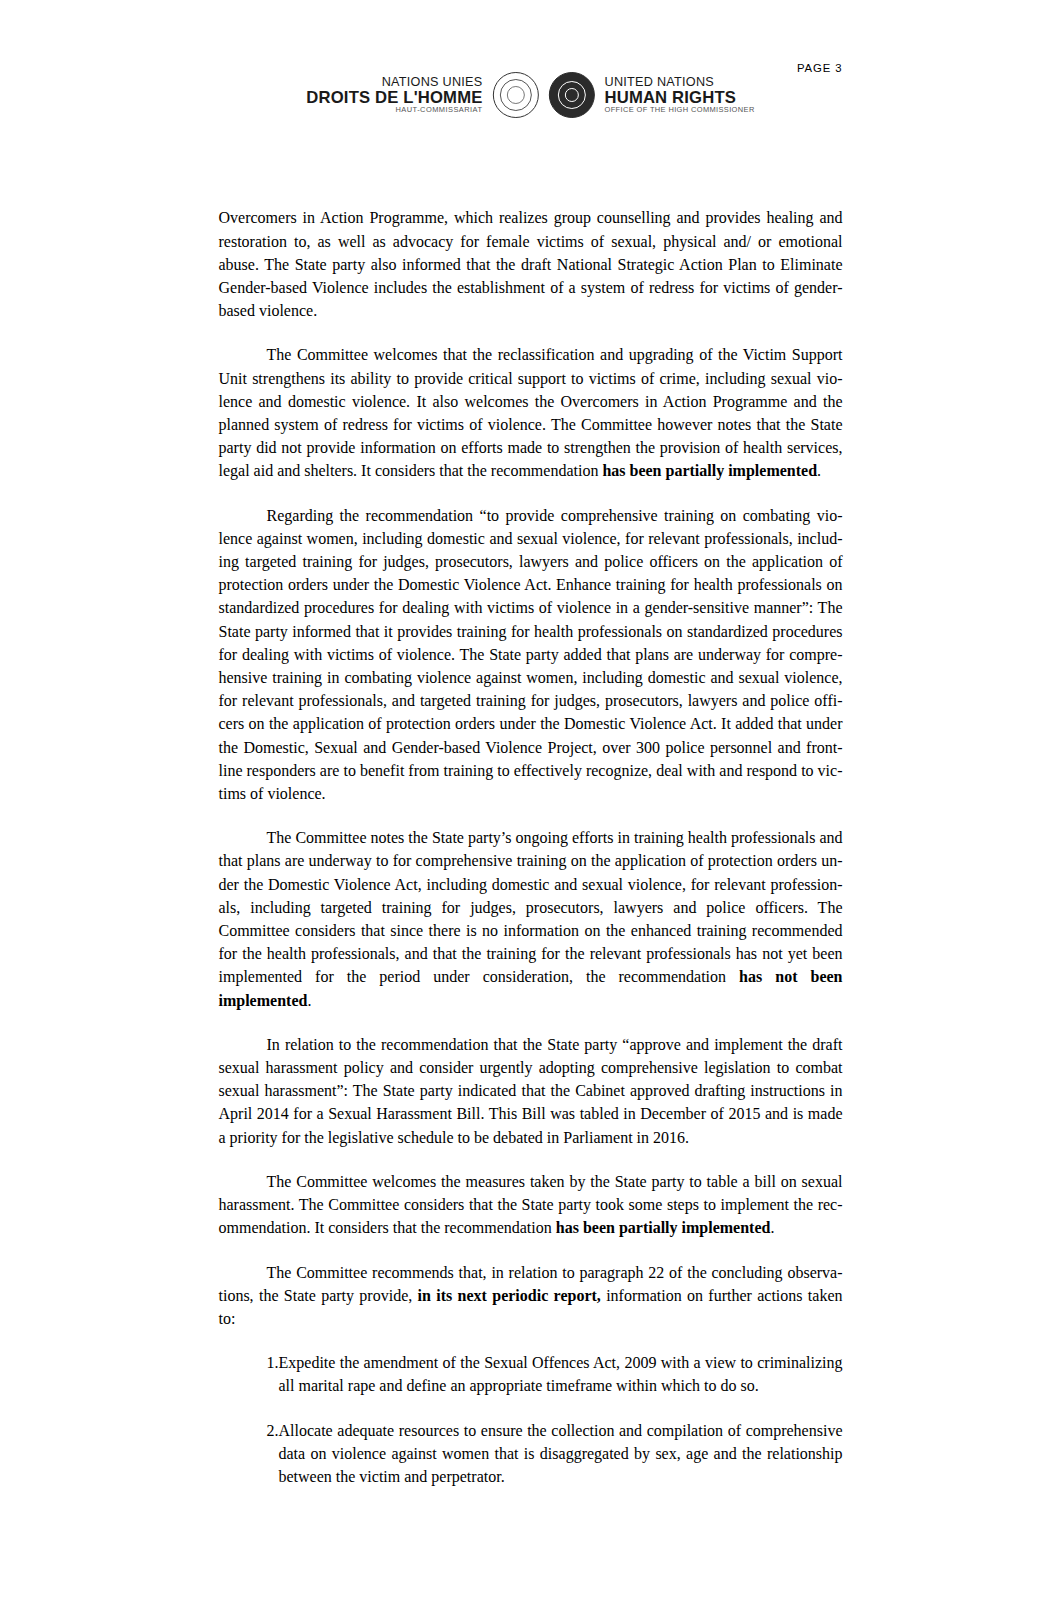PAGE 3
NATIONS UNIES
DROITS DE L'HOMME
HAUT-COMMISSARIAT
UNITED NATIONS
HUMAN RIGHTS
OFFICE OF THE HIGH COMMISSIONER
Overcomers in Action Programme, which realizes group counselling and provides healing and restoration to, as well as advocacy for female victims of sexual, physical and/ or emotional abuse. The State party also informed that the draft National Strategic Action Plan to Eliminate Gender-based Violence includes the establishment of a system of redress for victims of gender-based violence.
The Committee welcomes that the reclassification and upgrading of the Victim Support Unit strengthens its ability to provide critical support to victims of crime, including sexual violence and domestic violence. It also welcomes the Overcomers in Action Programme and the planned system of redress for victims of violence. The Committee however notes that the State party did not provide information on efforts made to strengthen the provision of health services, legal aid and shelters. It considers that the recommendation has been partially implemented.
Regarding the recommendation “to provide comprehensive training on combating violence against women, including domestic and sexual violence, for relevant professionals, including targeted training for judges, prosecutors, lawyers and police officers on the application of protection orders under the Domestic Violence Act. Enhance training for health professionals on standardized procedures for dealing with victims of violence in a gender-sensitive manner”: The State party informed that it provides training for health professionals on standardized procedures for dealing with victims of violence. The State party added that plans are underway for comprehensive training in combating violence against women, including domestic and sexual violence, for relevant professionals, and targeted training for judges, prosecutors, lawyers and police officers on the application of protection orders under the Domestic Violence Act. It added that under the Domestic, Sexual and Gender-based Violence Project, over 300 police personnel and front-line responders are to benefit from training to effectively recognize, deal with and respond to victims of violence.
The Committee notes the State party’s ongoing efforts in training health professionals and that plans are underway to for comprehensive training on the application of protection orders under the Domestic Violence Act, including domestic and sexual violence, for relevant professionals, including targeted training for judges, prosecutors, lawyers and police officers. The Committee considers that since there is no information on the enhanced training recommended for the health professionals, and that the training for the relevant professionals has not yet been implemented for the period under consideration, the recommendation has not been implemented.
In relation to the recommendation that the State party “approve and implement the draft sexual harassment policy and consider urgently adopting comprehensive legislation to combat sexual harassment”: The State party indicated that the Cabinet approved drafting instructions in April 2014 for a Sexual Harassment Bill. This Bill was tabled in December of 2015 and is made a priority for the legislative schedule to be debated in Parliament in 2016.
The Committee welcomes the measures taken by the State party to table a bill on sexual harassment. The Committee considers that the State party took some steps to implement the recommendation. It considers that the recommendation has been partially implemented.
The Committee recommends that, in relation to paragraph 22 of the concluding observations, the State party provide, in its next periodic report, information on further actions taken to:
1.
Expedite the amendment of the Sexual Offences Act, 2009 with a view to criminalizing all marital rape and define an appropriate timeframe within which to do so.
2.
Allocate adequate resources to ensure the collection and compilation of comprehensive data on violence against women that is disaggregated by sex, age and the relationship between the victim and perpetrator.